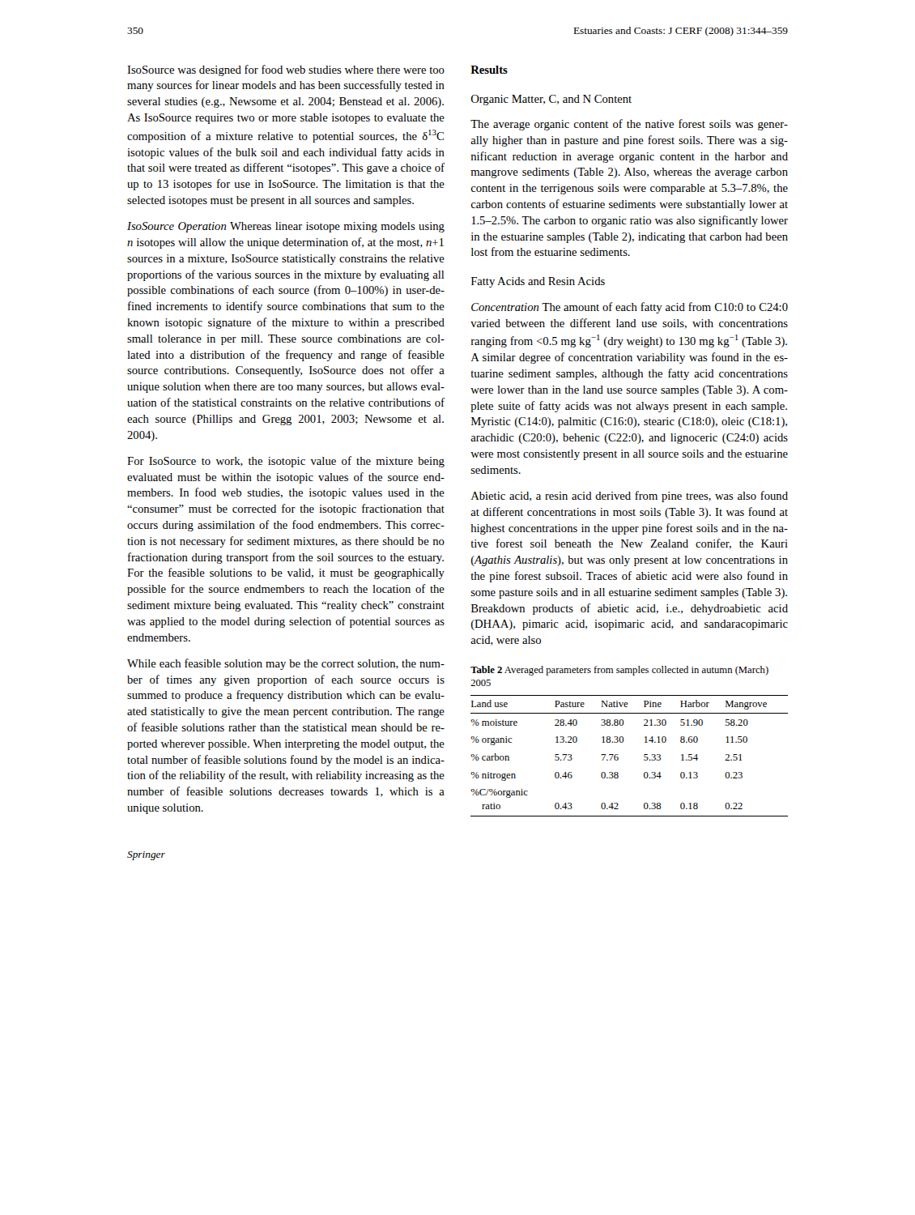350 Estuaries and Coasts: J CERF (2008) 31:344–359
IsoSource was designed for food web studies where there were too many sources for linear models and has been successfully tested in several studies (e.g., Newsome et al. 2004; Benstead et al. 2006). As IsoSource requires two or more stable isotopes to evaluate the composition of a mixture relative to potential sources, the δ13 C isotopic values of the bulk soil and each individual fatty acids in that soil were treated as different “isotopes”. This gave a choice of up to 13 isotopes for use in IsoSource. The limitation is that the selected isotopes must be present in all sources and samples.
IsoSource Operation Whereas linear isotope mixing models using n isotopes will allow the unique determination of, at the most, n+1 sources in a mixture, IsoSource statistically constrains the relative proportions of the various sources in the mixture by evaluating all possible combinations of each source (from 0–100%) in user-defined increments to identify source combinations that sum to the known isotopic signature of the mixture to within a prescribed small tolerance in per mill. These source combinations are collated into a distribution of the frequency and range of feasible source contributions. Consequently, IsoSource does not offer a unique solution when there are too many sources, but allows evaluation of the statistical constraints on the relative contributions of each source (Phillips and Gregg 2001, 2003; Newsome et al. 2004).
For IsoSource to work, the isotopic value of the mixture being evaluated must be within the isotopic values of the source endmembers. In food web studies, the isotopic values used in the “consumer” must be corrected for the isotopic fractionation that occurs during assimilation of the food endmembers. This correction is not necessary for sediment mixtures, as there should be no fractionation during transport from the soil sources to the estuary. For the feasible solutions to be valid, it must be geographically possible for the source endmembers to reach the location of the sediment mixture being evaluated. This “reality check” constraint was applied to the model during selection of potential sources as endmembers.
While each feasible solution may be the correct solution, the number of times any given proportion of each source occurs is summed to produce a frequency distribution which can be evaluated statistically to give the mean percent contribution. The range of feasible solutions rather than the statistical mean should be reported wherever possible. When interpreting the model output, the total number of feasible solutions found by the model is an indication of the reliability of the result, with reliability increasing as the number of feasible solutions decreases towards 1, which is a unique solution.
Results
Organic Matter, C, and N Content
The average organic content of the native forest soils was generally higher than in pasture and pine forest soils. There was a significant reduction in average organic content in the harbor and mangrove sediments (Table 2). Also, whereas the average carbon content in the terrigenous soils were comparable at 5.3–7.8%, the carbon contents of estuarine sediments were substantially lower at 1.5–2.5%. The carbon to organic ratio was also significantly lower in the estuarine samples (Table 2), indicating that carbon had been lost from the estuarine sediments.
Fatty Acids and Resin Acids
Concentration The amount of each fatty acid from C10:0 to C24:0 varied between the different land use soils, with concentrations ranging from <0.5 mg kg−1 (dry weight) to 130 mg kg−1 (Table 3). A similar degree of concentration variability was found in the estuarine sediment samples, although the fatty acid concentrations were lower than in the land use source samples (Table 3). A complete suite of fatty acids was not always present in each sample. Myristic (C14:0), palmitic (C16:0), stearic (C18:0), oleic (C18:1), arachidic (C20:0), behenic (C22:0), and lignoceric (C24:0) acids were most consistently present in all source soils and the estuarine sediments.
Abietic acid, a resin acid derived from pine trees, was also found at different concentrations in most soils (Table 3). It was found at highest concentrations in the upper pine forest soils and in the native forest soil beneath the New Zealand conifer, the Kauri (Agathis Australis), but was only present at low concentrations in the pine forest subsoil. Traces of abietic acid were also found in some pasture soils and in all estuarine sediment samples (Table 3). Breakdown products of abietic acid, i.e., dehydroabietic acid (DHAA), pimaric acid, isopimaric acid, and sandaracopimaric acid, were also
Table 2 Averaged parameters from samples collected in autumn (March) 2005
| Land use | Pasture | Native | Pine | Harbor | Mangrove |
| --- | --- | --- | --- | --- | --- |
| % moisture | 28.40 | 38.80 | 21.30 | 51.90 | 58.20 |
| % organic | 13.20 | 18.30 | 14.10 | 8.60 | 11.50 |
| % carbon | 5.73 | 7.76 | 5.33 | 1.54 | 2.51 |
| % nitrogen | 0.46 | 0.38 | 0.34 | 0.13 | 0.23 |
| %C/%organic ratio | 0.43 | 0.42 | 0.38 | 0.18 | 0.22 |
Springer